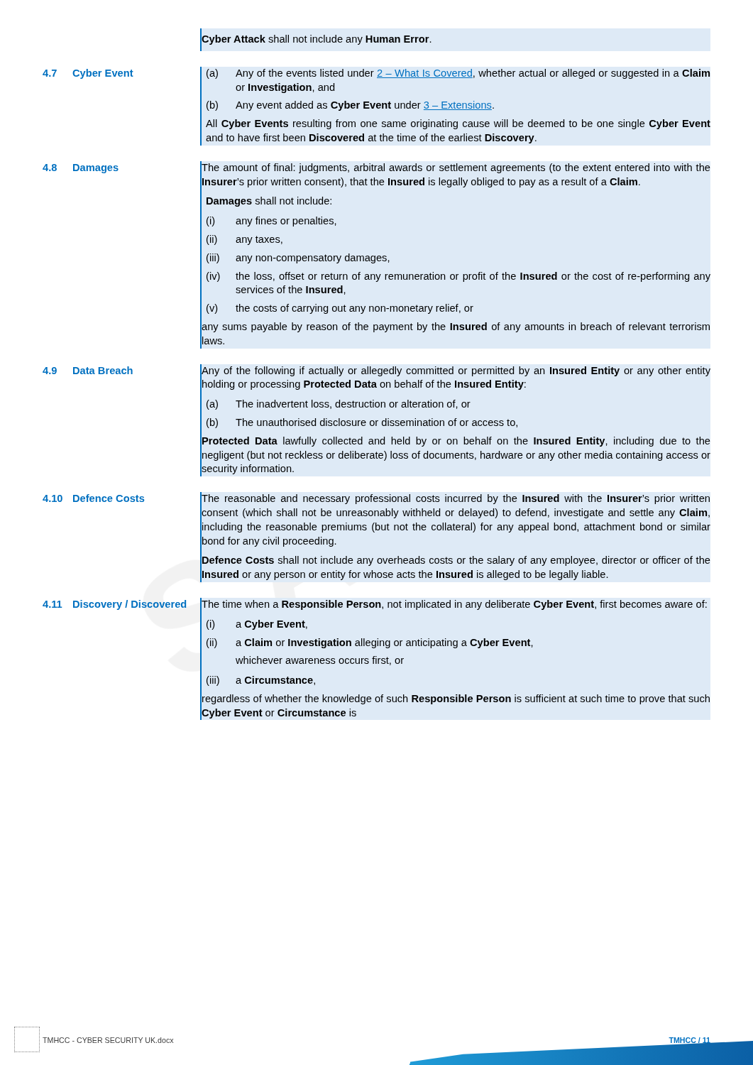SA
| | | Cyber Attack shall not include any Human Error . |
| 4.7 | Cyber Event | (a) Any of the events listed under 2 – What Is Covered , whether actual or alleged or suggested in a Claim or Investigation , and (b) Any event added as Cyber Event under 3 – Extensions . All Cyber Events resulting from one same originating cause will be deemed to be one single Cyber Event and to have first been Discovered at the time of the earliest Discovery . |
| 4.8 | Damages | The amount of final: judgments, arbitral awards or settlement agreements (to the extent entered into with the Insurer ’s prior written consent), that the Insured is legally obliged to pay as a result of a Claim . Damages shall not include: (i) any fines or penalties, (ii) any taxes, (iii) any non-compensatory damages, (iv) the loss, offset or return of any remuneration or profit of the Insured or the cost of re-performing any services of the Insured , (v) the costs of carrying out any non-monetary relief, or any sums payable by reason of the payment by the Insured of any amounts in breach of relevant terrorism laws. |
| 4.9 | Data Breach | Any of the following if actually or allegedly committed or permitted by an Insured Entity or any other entity holding or processing Protected Data on behalf of the Insured Entity : (a) The inadvertent loss, destruction or alteration of, or (b) The unauthorised disclosure or dissemination of or access to, Protected Data lawfully collected and held by or on behalf on the Insured Entity , including due to the negligent (but not reckless or deliberate) loss of documents, hardware or any other media containing access or security information. |
| 4.10 | Defence Costs | The reasonable and necessary professional costs incurred by the Insured with the Insurer ’s prior written consent (which shall not be unreasonably withheld or delayed) to defend, investigate and settle any Claim , including the reasonable premiums (but not the collateral) for any appeal bond, attachment bond or similar bond for any civil proceeding. Defence Costs shall not include any overheads costs or the salary of any employee, director or officer of the Insured or any person or entity for whose acts the Insured is alleged to be legally liable. |
| 4.11 | Discovery / Discovered | The time when a Responsible Person , not implicated in any deliberate Cyber Event , first becomes aware of: (i) a Cyber Event , (ii) a Claim or Investigation alleging or anticipating a Cyber Event , whichever awareness occurs first, or (iii) a Circumstance , regardless of whether the knowledge of such Responsible Person is sufficient at such time to prove that such Cyber Event or Circumstance is |
TMHCC - CYBER SECURITY UK.docx
TMHCC / 11